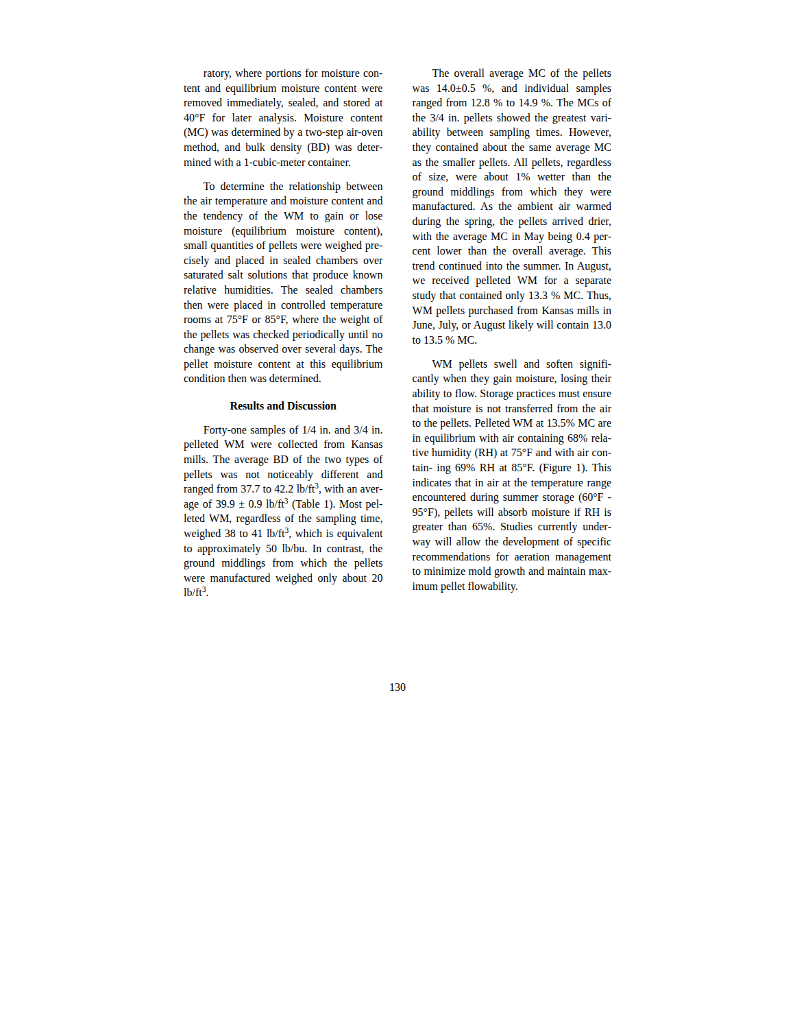ratory, where portions for moisture content and equilibrium moisture content were removed immediately, sealed, and stored at 40°F for later analysis. Moisture content (MC) was determined by a two-step air-oven method, and bulk density (BD) was determined with a 1-cubic-meter container.
To determine the relationship between the air temperature and moisture content and the tendency of the WM to gain or lose moisture (equilibrium moisture content), small quantities of pellets were weighed precisely and placed in sealed chambers over saturated salt solutions that produce known relative humidities. The sealed chambers then were placed in controlled temperature rooms at 75°F or 85°F, where the weight of the pellets was checked periodically until no change was observed over several days. The pellet moisture content at this equilibrium condition then was determined.
Results and Discussion
Forty-one samples of 1/4 in. and 3/4 in. pelleted WM were collected from Kansas mills. The average BD of the two types of pellets was not noticeably different and ranged from 37.7 to 42.2 lb/ft3, with an average of 39.9 ± 0.9 lb/ft3 (Table 1). Most pelleted WM, regardless of the sampling time, weighed 38 to 41 lb/ft3, which is equivalent to approximately 50 lb/bu. In contrast, the ground middlings from which the pellets were manufactured weighed only about 20 lb/ft3.
The overall average MC of the pellets was 14.0±0.5 %, and individual samples ranged from 12.8 % to 14.9 %. The MCs of the 3/4 in. pellets showed the greatest variability between sampling times. However, they contained about the same average MC as the smaller pellets. All pellets, regardless of size, were about 1% wetter than the ground middlings from which they were manufactured. As the ambient air warmed during the spring, the pellets arrived drier, with the average MC in May being 0.4 percent lower than the overall average. This trend continued into the summer. In August, we received pelleted WM for a separate study that contained only 13.3 % MC. Thus, WM pellets purchased from Kansas mills in June, July, or August likely will contain 13.0 to 13.5 % MC.
WM pellets swell and soften significantly when they gain moisture, losing their ability to flow. Storage practices must ensure that moisture is not transferred from the air to the pellets. Pelleted WM at 13.5% MC are in equilibrium with air containing 68% relative humidity (RH) at 75°F and with air contain- ing 69% RH at 85°F. (Figure 1). This indicates that in air at the temperature range encountered during summer storage (60°F - 95°F), pellets will absorb moisture if RH is greater than 65%. Studies currently underway will allow the development of specific recommendations for aeration management to minimize mold growth and maintain maximum pellet flowability.
130